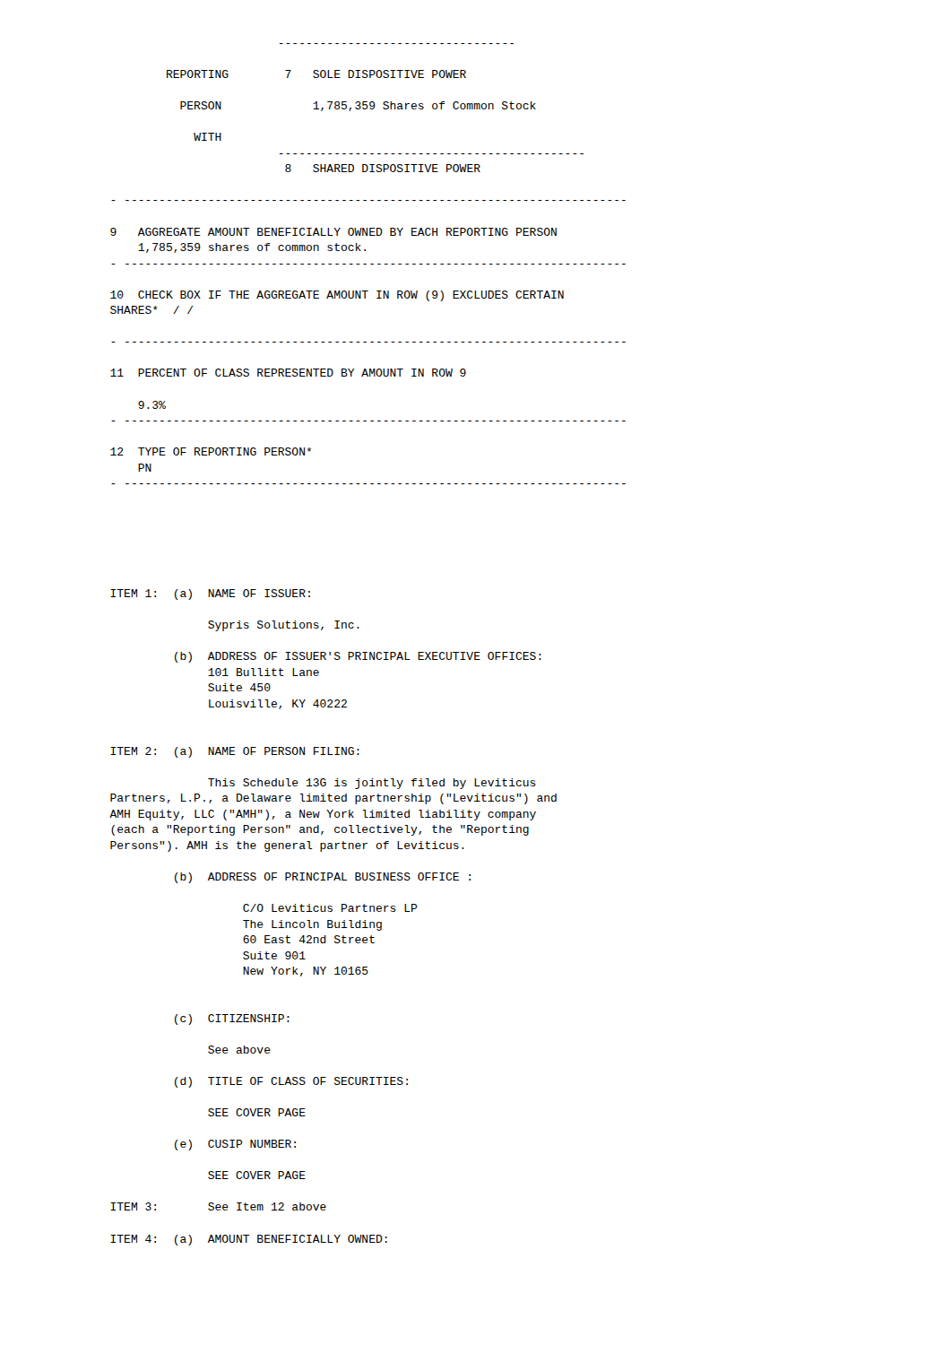----------------------------------

        REPORTING        7   SOLE DISPOSITIVE POWER

          PERSON             1,785,359 Shares of Common Stock

            WITH
                        --------------------------------------------
                         8   SHARED DISPOSITIVE POWER

- ------------------------------------------------------------------------

9   AGGREGATE AMOUNT BENEFICIALLY OWNED BY EACH REPORTING PERSON
    1,785,359 shares of common stock.
- ------------------------------------------------------------------------

10  CHECK BOX IF THE AGGREGATE AMOUNT IN ROW (9) EXCLUDES CERTAIN
SHARES*  / /

- ------------------------------------------------------------------------

11  PERCENT OF CLASS REPRESENTED BY AMOUNT IN ROW 9

    9.3%
- ------------------------------------------------------------------------

12  TYPE OF REPORTING PERSON*
    PN
- ------------------------------------------------------------------------






ITEM 1:  (a)  NAME OF ISSUER:

              Sypris Solutions, Inc.

         (b)  ADDRESS OF ISSUER'S PRINCIPAL EXECUTIVE OFFICES:
              101 Bullitt Lane
              Suite 450
              Louisville, KY 40222


ITEM 2:  (a)  NAME OF PERSON FILING:

              This Schedule 13G is jointly filed by Leviticus
Partners, L.P., a Delaware limited partnership ("Leviticus") and
AMH Equity, LLC ("AMH"), a New York limited liability company
(each a "Reporting Person" and, collectively, the "Reporting
Persons"). AMH is the general partner of Leviticus.

         (b)  ADDRESS OF PRINCIPAL BUSINESS OFFICE :

                   C/O Leviticus Partners LP
                   The Lincoln Building
                   60 East 42nd Street
                   Suite 901
                   New York, NY 10165


         (c)  CITIZENSHIP:

              See above

         (d)  TITLE OF CLASS OF SECURITIES:

              SEE COVER PAGE

         (e)  CUSIP NUMBER:

              SEE COVER PAGE

ITEM 3:       See Item 12 above

ITEM 4:  (a)  AMOUNT BENEFICIALLY OWNED: